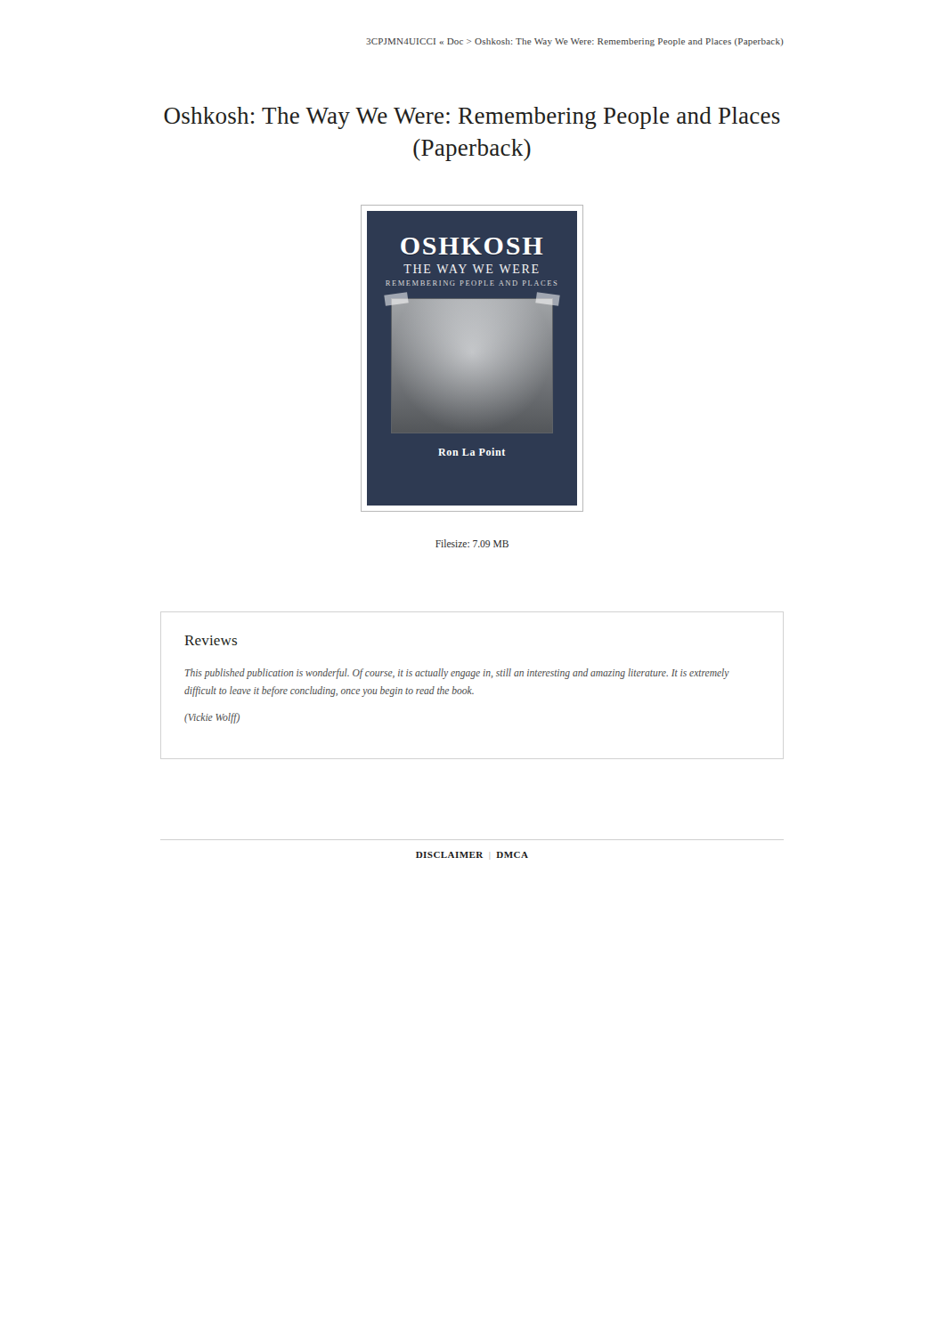3CPJMN4UICCI « Doc > Oshkosh: The Way We Were: Remembering People and Places (Paperback)
Oshkosh: The Way We Were: Remembering People and Places (Paperback)
OSHKOSH
THE WAY WE WERE
REMEMBERING PEOPLE AND PLACES
Ron La Point
Filesize: 7.09 MB
Reviews
This published publication is wonderful. Of course, it is actually engage in, still an interesting and amazing literature. It is extremely difficult to leave it before concluding, once you begin to read the book.
(Vickie Wolff)
DISCLAIMER|DMCA